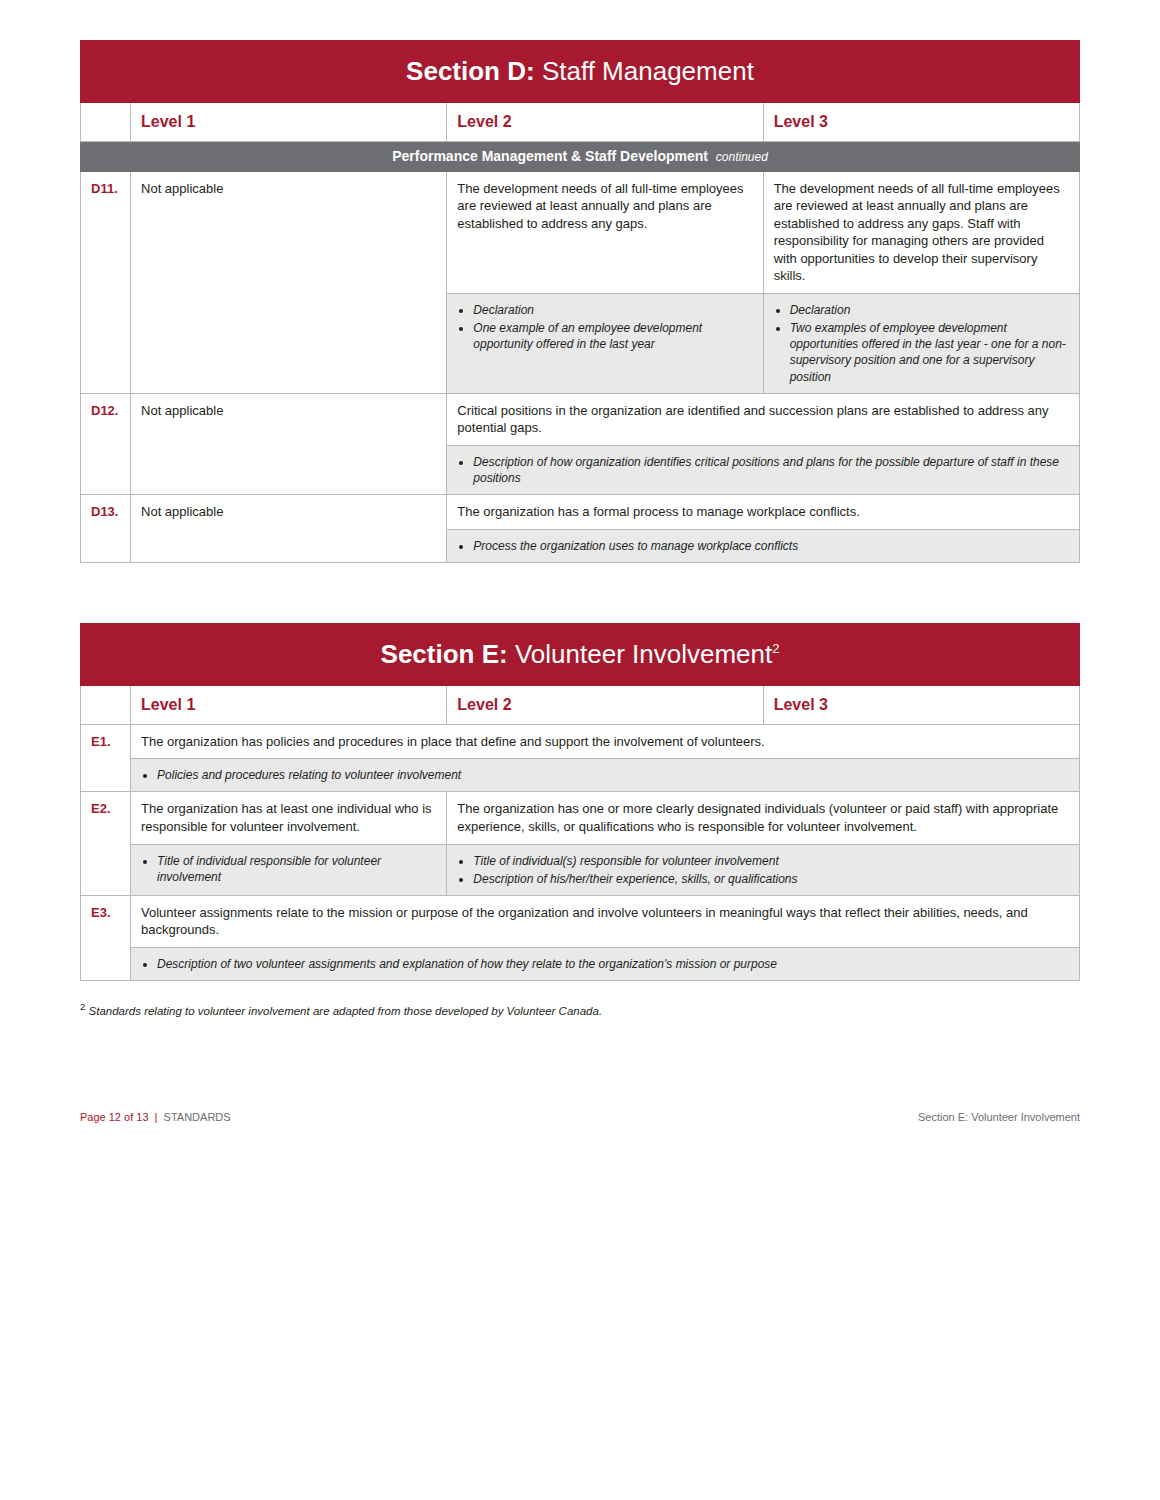Section D: Staff Management
| | Level 1 | Level 2 | Level 3 |
| --- | --- | --- | --- |
| Performance Management & Staff Development continued |
| D11. | Not applicable | The development needs of all full-time employees are reviewed at least annually and plans are established to address any gaps. | The development needs of all full-time employees are reviewed at least annually and plans are established to address any gaps. Staff with responsibility for managing others are provided with opportunities to develop their supervisory skills. |
| Declaration One example of an employee development opportunity offered in the last year | Declaration Two examples of employee development opportunities offered in the last year - one for a non-supervisory position and one for a supervisory position |
| D12. | Not applicable | Critical positions in the organization are identified and succession plans are established to address any potential gaps. |
| Description of how organization identifies critical positions and plans for the possible departure of staff in these positions |
| D13. | Not applicable | The organization has a formal process to manage workplace conflicts. |
| Process the organization uses to manage workplace conflicts |
Section E: Volunteer Involvement 2
| | Level 1 | Level 2 | Level 3 |
| --- | --- | --- | --- |
| E1. | The organization has policies and procedures in place that define and support the involvement of volunteers. |
| Policies and procedures relating to volunteer involvement |
| E2. | The organization has at least one individual who is responsible for volunteer involvement. | The organization has one or more clearly designated individuals (volunteer or paid staff) with appropriate experience, skills, or qualifications who is responsible for volunteer involvement. |
| Title of individual responsible for volunteer involvement | Title of individual(s) responsible for volunteer involvement Description of his/her/their experience, skills, or qualifications |
| E3. | Volunteer assignments relate to the mission or purpose of the organization and involve volunteers in meaningful ways that reflect their abilities, needs, and backgrounds. |
| Description of two volunteer assignments and explanation of how they relate to the organization's mission or purpose |
2 Standards relating to volunteer involvement are adapted from those developed by Volunteer Canada.
Page 12 of 13 | STANDARDS
Section E: Volunteer Involvement